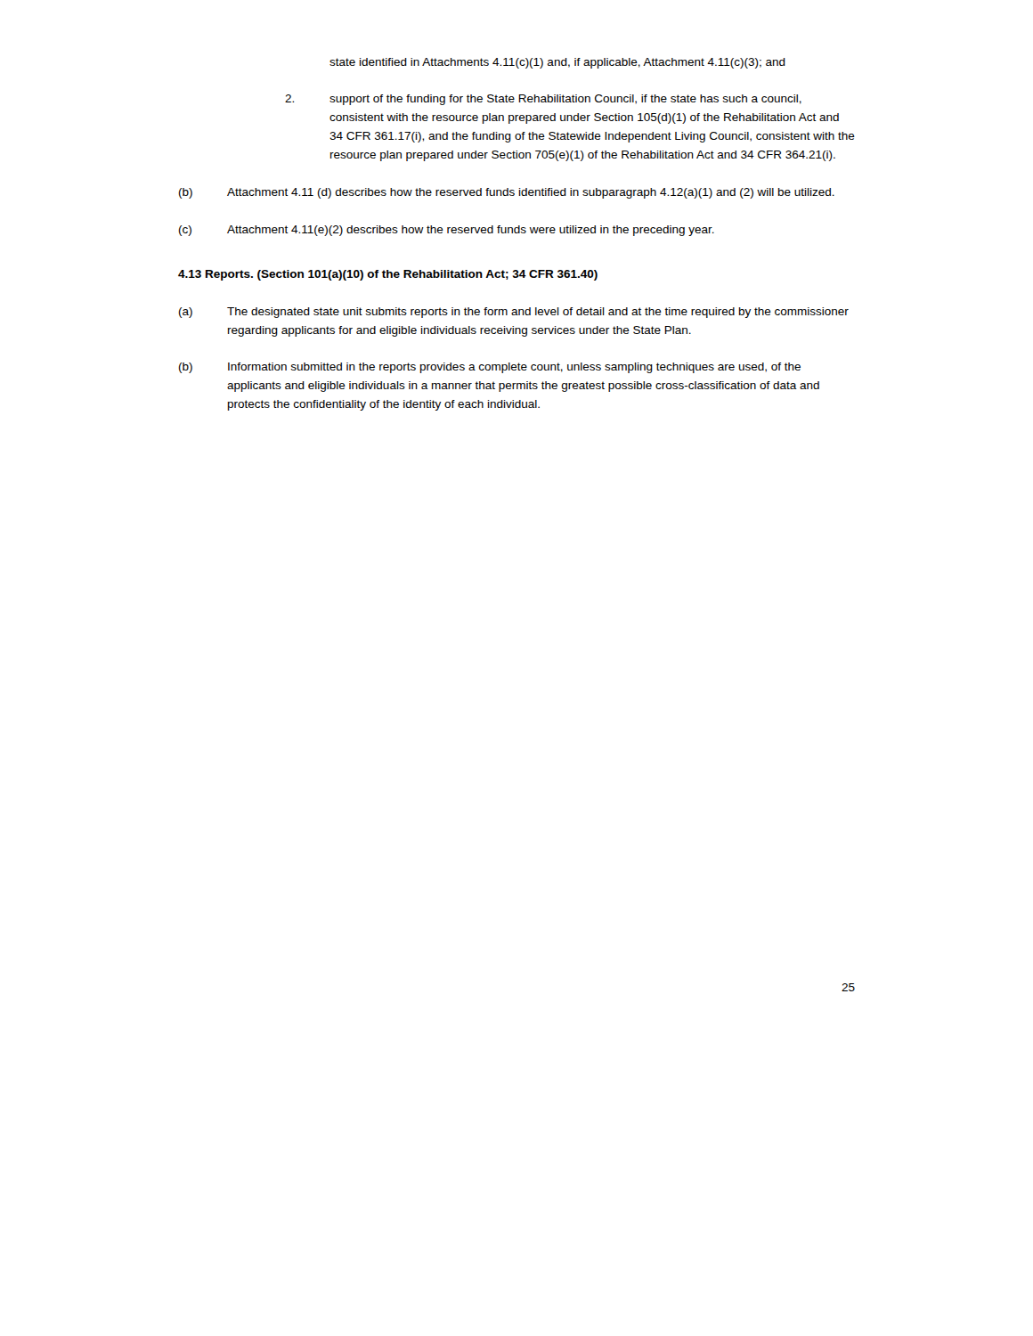state identified in Attachments 4.11(c)(1) and, if applicable, Attachment 4.11(c)(3); and
2.
support of the funding for the State Rehabilitation Council, if the state has such a council, consistent with the resource plan prepared under Section 105(d)(1) of the Rehabilitation Act and 34 CFR 361.17(i), and the funding of the Statewide Independent Living Council, consistent with the resource plan prepared under Section 705(e)(1) of the Rehabilitation Act and 34 CFR 364.21(i).
(b)
Attachment 4.11 (d) describes how the reserved funds identified in subparagraph 4.12(a)(1) and (2) will be utilized.
(c)
Attachment 4.11(e)(2) describes how the reserved funds were utilized in the preceding year.
4.13 Reports. (Section 101(a)(10) of the Rehabilitation Act; 34 CFR 361.40)
(a)
The designated state unit submits reports in the form and level of detail and at the time required by the commissioner regarding applicants for and eligible individuals receiving services under the State Plan.
(b)
Information submitted in the reports provides a complete count, unless sampling techniques are used, of the applicants and eligible individuals in a manner that permits the greatest possible cross-classification of data and protects the confidentiality of the identity of each individual.
25